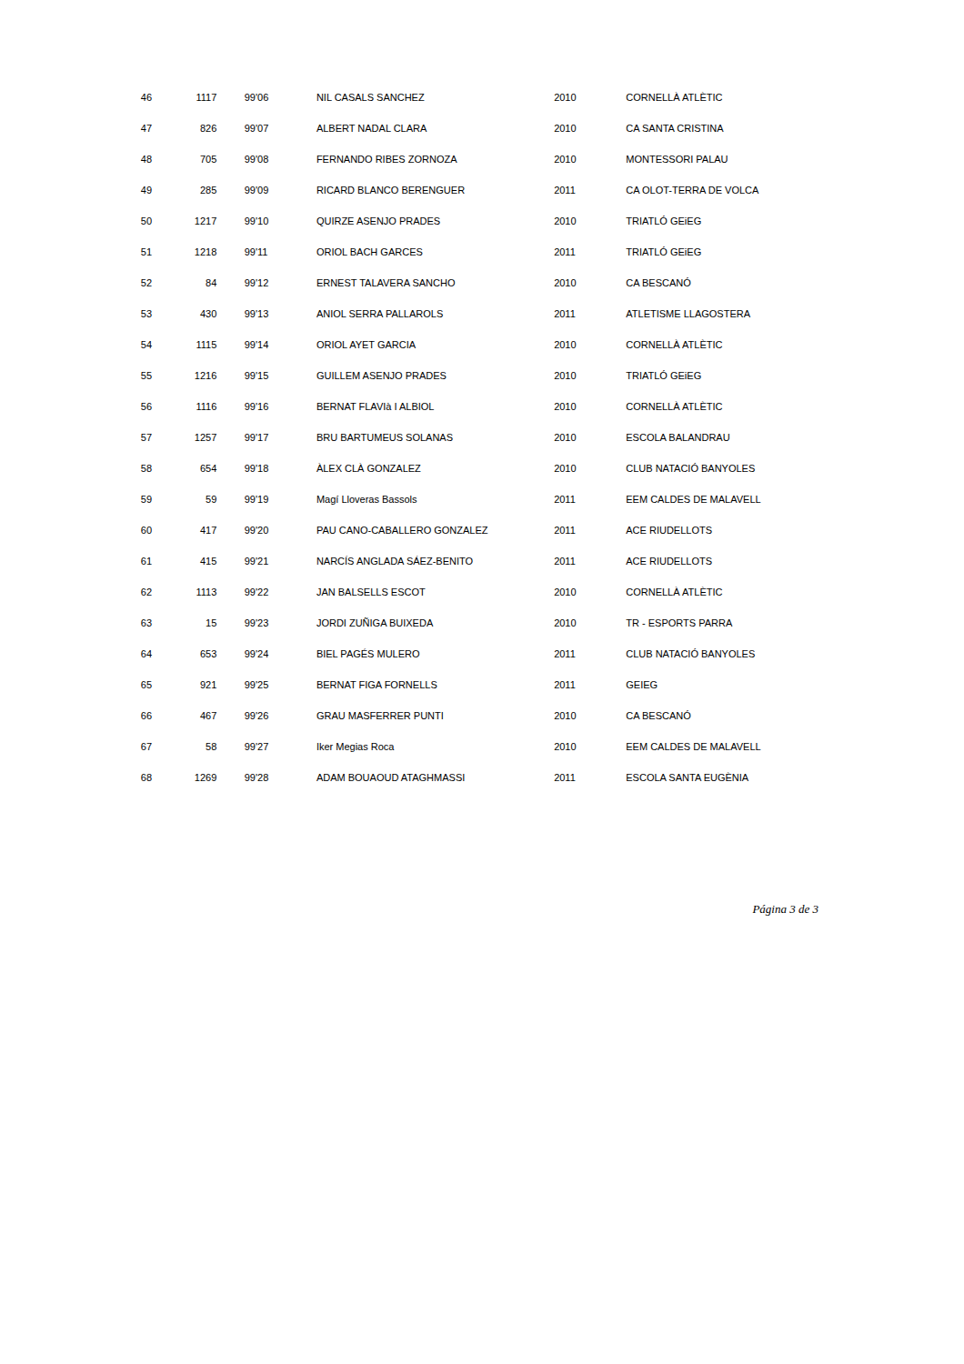| 46 | 1117 | 99'06 | NIL CASALS SANCHEZ | 2010 | CORNELLÀ ATLÈTIC |
| 47 | 826 | 99'07 | ALBERT NADAL CLARA | 2010 | CA SANTA CRISTINA |
| 48 | 705 | 99'08 | FERNANDO RIBES ZORNOZA | 2010 | MONTESSORI PALAU |
| 49 | 285 | 99'09 | RICARD BLANCO BERENGUER | 2011 | CA OLOT-TERRA DE VOLCA |
| 50 | 1217 | 99'10 | QUIRZE ASENJO PRADES | 2010 | TRIATLÓ GEiEG |
| 51 | 1218 | 99'11 | ORIOL BACH GARCES | 2011 | TRIATLÓ GEiEG |
| 52 | 84 | 99'12 | ERNEST TALAVERA SANCHO | 2010 | CA BESCANÓ |
| 53 | 430 | 99'13 | ANIOL SERRA PALLAROLS | 2011 | ATLETISME LLAGOSTERA |
| 54 | 1115 | 99'14 | ORIOL AYET GARCIA | 2010 | CORNELLÀ ATLÈTIC |
| 55 | 1216 | 99'15 | GUILLEM ASENJO PRADES | 2010 | TRIATLÓ GEiEG |
| 56 | 1116 | 99'16 | BERNAT FLAVIà I ALBIOL | 2010 | CORNELLÀ ATLÈTIC |
| 57 | 1257 | 99'17 | BRU BARTUMEUS SOLANAS | 2010 | ESCOLA BALANDRAU |
| 58 | 654 | 99'18 | ÀLEX CLÀ GONZALEZ | 2010 | CLUB NATACIÓ BANYOLES |
| 59 | 59 | 99'19 | Magí Lloveras Bassols | 2011 | EEM CALDES DE MALAVELL |
| 60 | 417 | 99'20 | PAU CANO-CABALLERO GONZALEZ | 2011 | ACE RIUDELLOTS |
| 61 | 415 | 99'21 | NARCÍS ANGLADA SÁEZ-BENITO | 2011 | ACE RIUDELLOTS |
| 62 | 1113 | 99'22 | JAN BALSELLS ESCOT | 2010 | CORNELLÀ ATLÈTIC |
| 63 | 15 | 99'23 | JORDI ZUÑIGA BUIXEDA | 2010 | TR - ESPORTS PARRA |
| 64 | 653 | 99'24 | BIEL PAGÉS MULERO | 2011 | CLUB NATACIÓ BANYOLES |
| 65 | 921 | 99'25 | BERNAT FIGA FORNELLS | 2011 | GEIEG |
| 66 | 467 | 99'26 | GRAU MASFERRER PUNTI | 2010 | CA BESCANÓ |
| 67 | 58 | 99'27 | Iker Megias Roca | 2010 | EEM CALDES DE MALAVELL |
| 68 | 1269 | 99'28 | ADAM BOUAOUD ATAGHMASSI | 2011 | ESCOLA SANTA EUGÈNIA |
Página 3 de 3